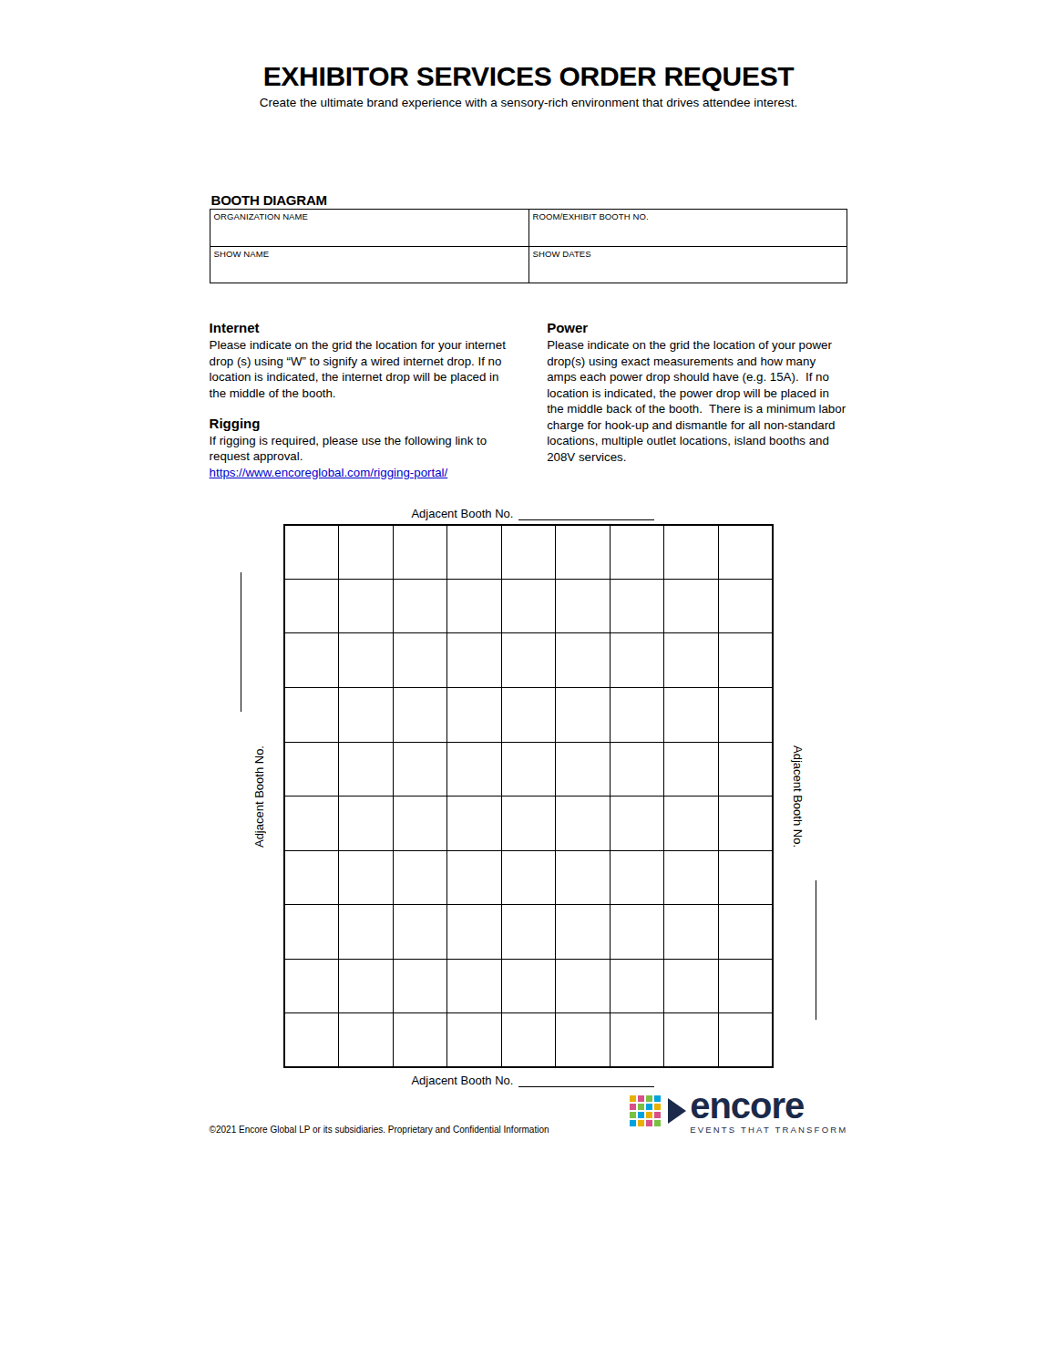EXHIBITOR SERVICES ORDER REQUEST
Create the ultimate brand experience with a sensory-rich environment that drives attendee interest.
BOOTH DIAGRAM
| ORGANIZATION NAME | ROOM/EXHIBIT BOOTH NO. |
| SHOW NAME | SHOW DATES |
Internet
Please indicate on the grid the location for your internet drop (s) using “W” to signify a wired internet drop. If no location is indicated, the internet drop will be placed in the middle of the booth.
Rigging
If rigging is required, please use the following link to request approval.
https://www.encoreglobal.com/rigging-portal/
Power
Please indicate on the grid the location of your power drop(s) using exact measurements and how many amps each power drop should have (e.g. 15A). If no location is indicated, the power drop will be placed in the middle back of the booth. There is a minimum labor charge for hook-up and dismantle for all non-standard locations, multiple outlet locations, island booths and 208V services.
Adjacent Booth No.
Adjacent Booth No.
Adjacent Booth No.
Adjacent Booth No.
©2021 Encore Global LP or its subsidiaries. Proprietary and Confidential Information
encore
EVENTS THAT TRANSFORM